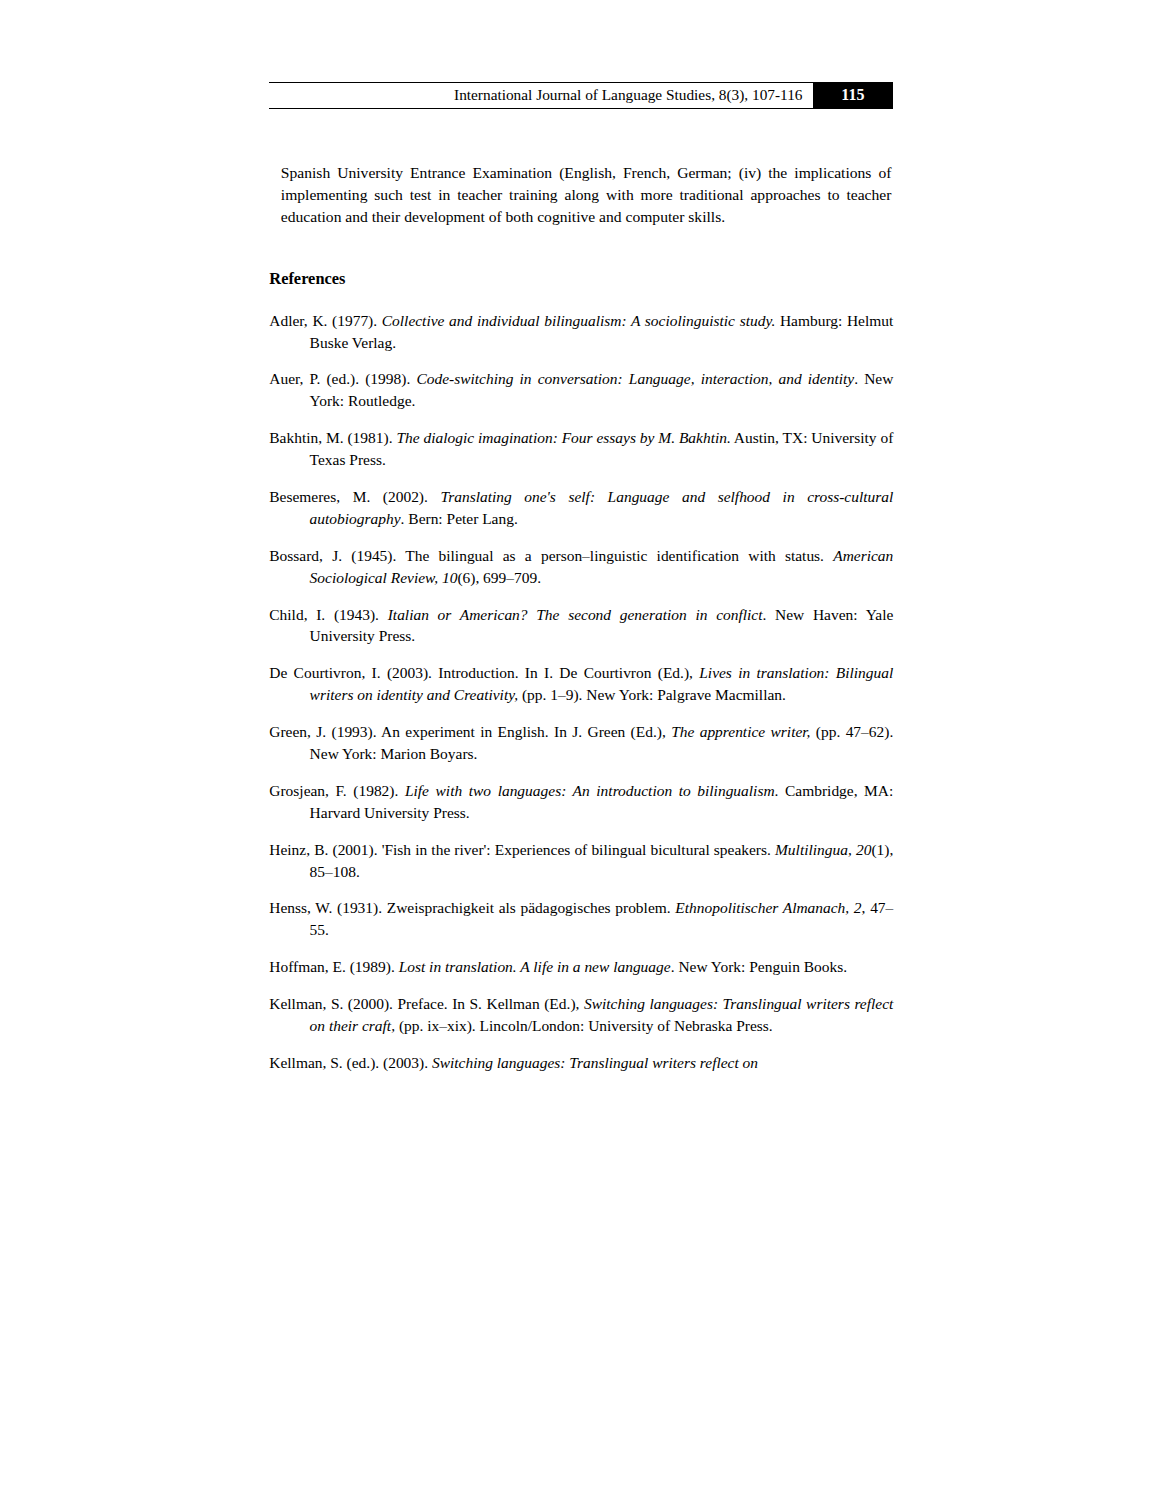International Journal of Language Studies, 8(3), 107-116
115
Spanish University Entrance Examination (English, French, German; (iv) the implications of implementing such test in teacher training along with more traditional approaches to teacher education and their development of both cognitive and computer skills.
References
Adler, K. (1977). Collective and individual bilingualism: A sociolinguistic study. Hamburg: Helmut Buske Verlag.
Auer, P. (ed.). (1998). Code-switching in conversation: Language, interaction, and identity. New York: Routledge.
Bakhtin, M. (1981). The dialogic imagination: Four essays by M. Bakhtin. Austin, TX: University of Texas Press.
Besemeres, M. (2002). Translating one's self: Language and selfhood in cross-cultural autobiography. Bern: Peter Lang.
Bossard, J. (1945). The bilingual as a person–linguistic identification with status. American Sociological Review, 10(6), 699–709.
Child, I. (1943). Italian or American? The second generation in conflict. New Haven: Yale University Press.
De Courtivron, I. (2003). Introduction. In I. De Courtivron (Ed.), Lives in translation: Bilingual writers on identity and Creativity, (pp. 1–9). New York: Palgrave Macmillan.
Green, J. (1993). An experiment in English. In J. Green (Ed.), The apprentice writer, (pp. 47–62). New York: Marion Boyars.
Grosjean, F. (1982). Life with two languages: An introduction to bilingualism. Cambridge, MA: Harvard University Press.
Heinz, B. (2001). 'Fish in the river': Experiences of bilingual bicultural speakers. Multilingua, 20(1), 85–108.
Henss, W. (1931). Zweisprachigkeit als pädagogisches problem. Ethnopolitischer Almanach, 2, 47–55.
Hoffman, E. (1989). Lost in translation. A life in a new language. New York: Penguin Books.
Kellman, S. (2000). Preface. In S. Kellman (Ed.), Switching languages: Translingual writers reflect on their craft, (pp. ix–xix). Lincoln/London: University of Nebraska Press.
Kellman, S. (ed.). (2003). Switching languages: Translingual writers reflect on